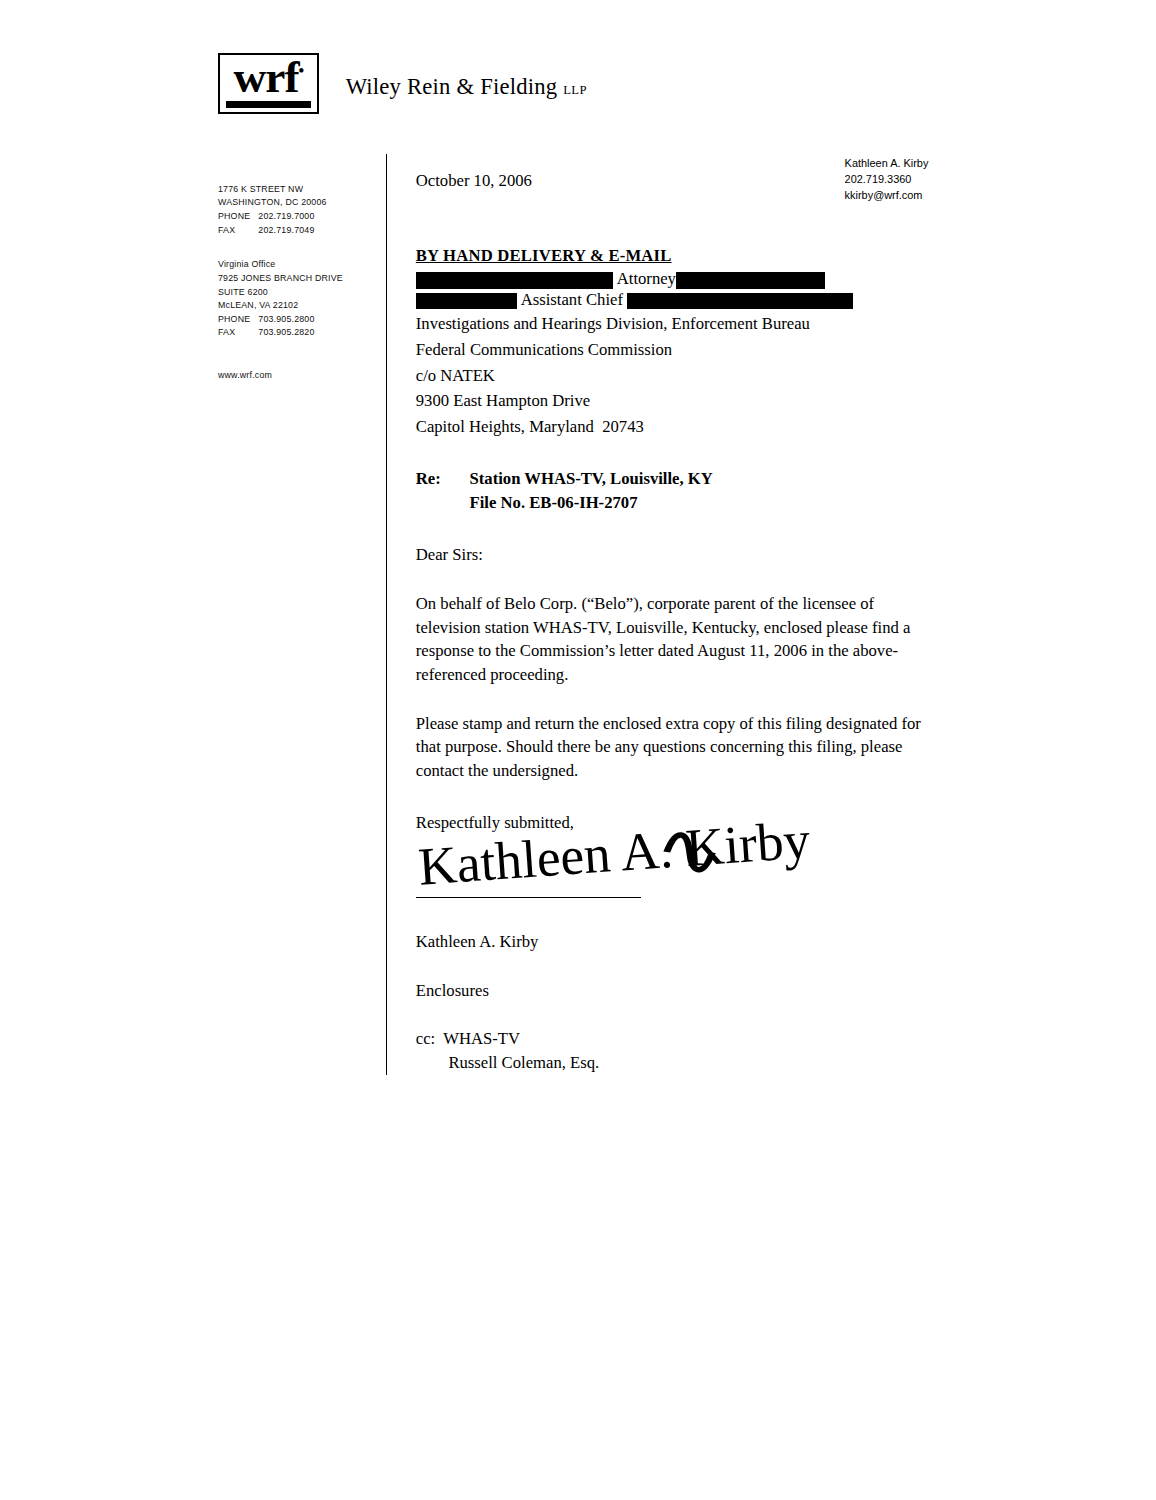wrf•
Wiley Rein & Fielding LLP
1776 K STREET NW
WASHINGTON, DC 20006
PHONE202.719.7000
FAX202.719.7049
Virginia Office
7925 JONES BRANCH DRIVE
SUITE 6200
McLEAN, VA 22102
PHONE703.905.2800
FAX703.905.2820
www.wrf.com
October 10, 2006
Kathleen A. Kirby
202.719.3360
kkirby@wrf.com
BY HAND DELIVERY & E-MAIL
Attorney
Assistant Chief
Investigations and Hearings Division, Enforcement Bureau
Federal Communications Commission
c/o NATEK
9300 East Hampton Drive
Capitol Heights, Maryland 20743
Re:
Station WHAS-TV, Louisville, KY
File No. EB-06-IH-2707
Dear Sirs:
On behalf of Belo Corp. (“Belo”), corporate parent of the licensee of television station WHAS-TV, Louisville, Kentucky, enclosed please find a response to the Commission’s letter dated August 11, 2006 in the above-referenced proceeding.
Please stamp and return the enclosed extra copy of this filing designated for that purpose. Should there be any questions concerning this filing, please contact the undersigned.
Respectfully submitted,
Kathleen A. Kirby
∿
Kathleen A. Kirby
Enclosures
cc: WHAS-TV
Russell Coleman, Esq.